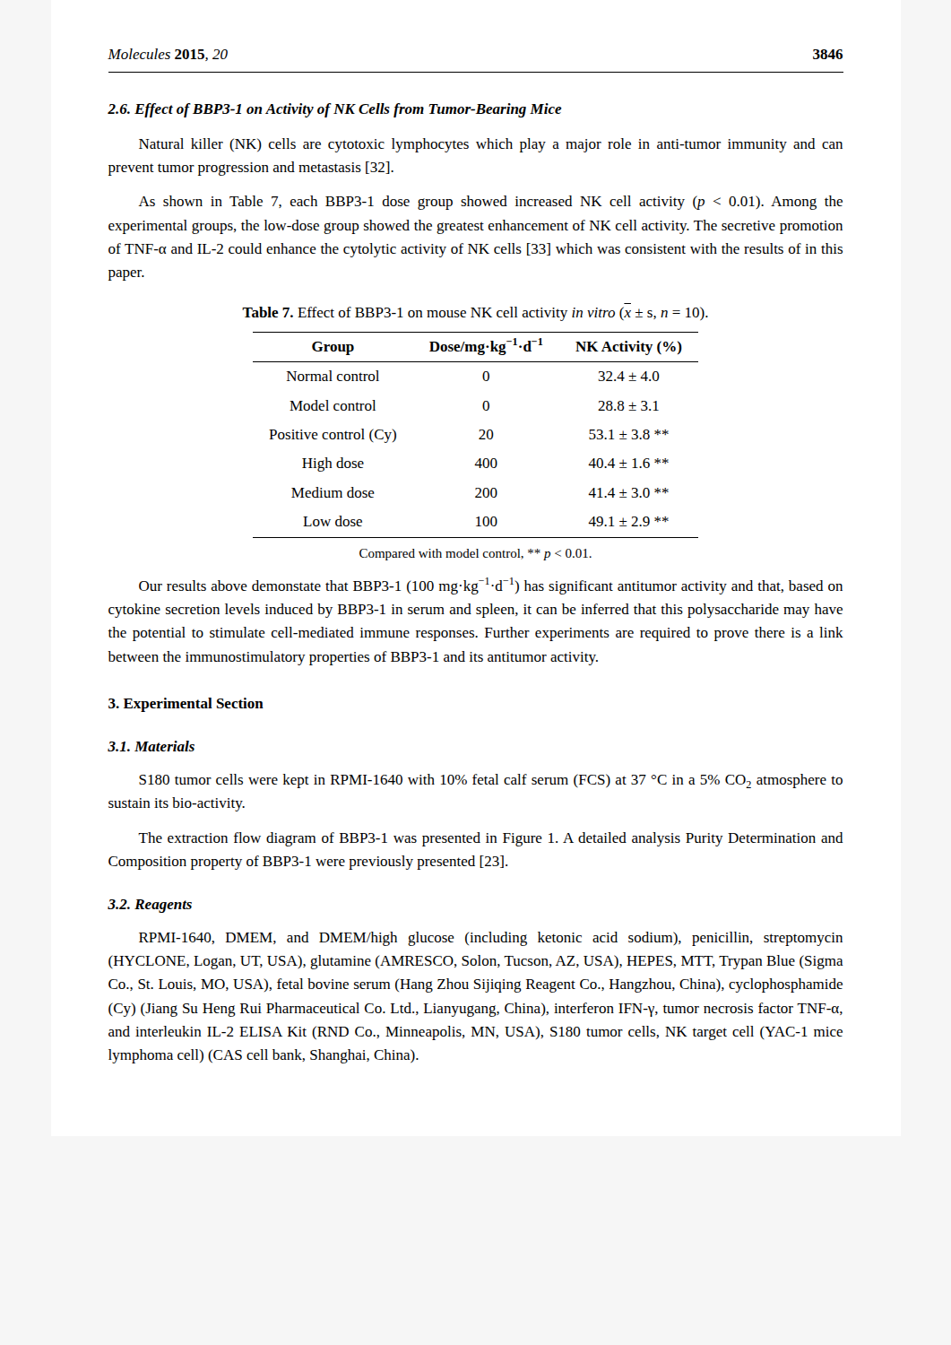Molecules 2015, 20 3846
2.6. Effect of BBP3-1 on Activity of NK Cells from Tumor-Bearing Mice
Natural killer (NK) cells are cytotoxic lymphocytes which play a major role in anti-tumor immunity and can prevent tumor progression and metastasis [32].
As shown in Table 7, each BBP3-1 dose group showed increased NK cell activity (p < 0.01). Among the experimental groups, the low-dose group showed the greatest enhancement of NK cell activity. The secretive promotion of TNF-α and IL-2 could enhance the cytolytic activity of NK cells [33] which was consistent with the results of in this paper.
Table 7. Effect of BBP3-1 on mouse NK cell activity in vitro (x ± s, n = 10).
| Group | Dose/mg·kg −1 ·d −1 | NK Activity (%) |
| --- | --- | --- |
| Normal control | 0 | 32.4 ± 4.0 |
| Model control | 0 | 28.8 ± 3.1 |
| Positive control (Cy) | 20 | 53.1 ± 3.8 ** |
| High dose | 400 | 40.4 ± 1.6 ** |
| Medium dose | 200 | 41.4 ± 3.0 ** |
| Low dose | 100 | 49.1 ± 2.9 ** |
Compared with model control, ** p < 0.01.
Our results above demonstate that BBP3-1 (100 mg·kg−1·d−1) has significant antitumor activity and that, based on cytokine secretion levels induced by BBP3-1 in serum and spleen, it can be inferred that this polysaccharide may have the potential to stimulate cell-mediated immune responses. Further experiments are required to prove there is a link between the immunostimulatory properties of BBP3-1 and its antitumor activity.
3. Experimental Section
3.1. Materials
S180 tumor cells were kept in RPMI-1640 with 10% fetal calf serum (FCS) at 37 °C in a 5% CO2 atmosphere to sustain its bio-activity.
The extraction flow diagram of BBP3-1 was presented in Figure 1. A detailed analysis Purity Determination and Composition property of BBP3-1 were previously presented [23].
3.2. Reagents
RPMI-1640, DMEM, and DMEM/high glucose (including ketonic acid sodium), penicillin, streptomycin (HYCLONE, Logan, UT, USA), glutamine (AMRESCO, Solon, Tucson, AZ, USA), HEPES, MTT, Trypan Blue (Sigma Co., St. Louis, MO, USA), fetal bovine serum (Hang Zhou Sijiqing Reagent Co., Hangzhou, China), cyclophosphamide (Cy) (Jiang Su Heng Rui Pharmaceutical Co. Ltd., Lianyugang, China), interferon IFN-γ, tumor necrosis factor TNF-α, and interleukin IL-2 ELISA Kit (RND Co., Minneapolis, MN, USA), S180 tumor cells, NK target cell (YAC-1 mice lymphoma cell) (CAS cell bank, Shanghai, China).